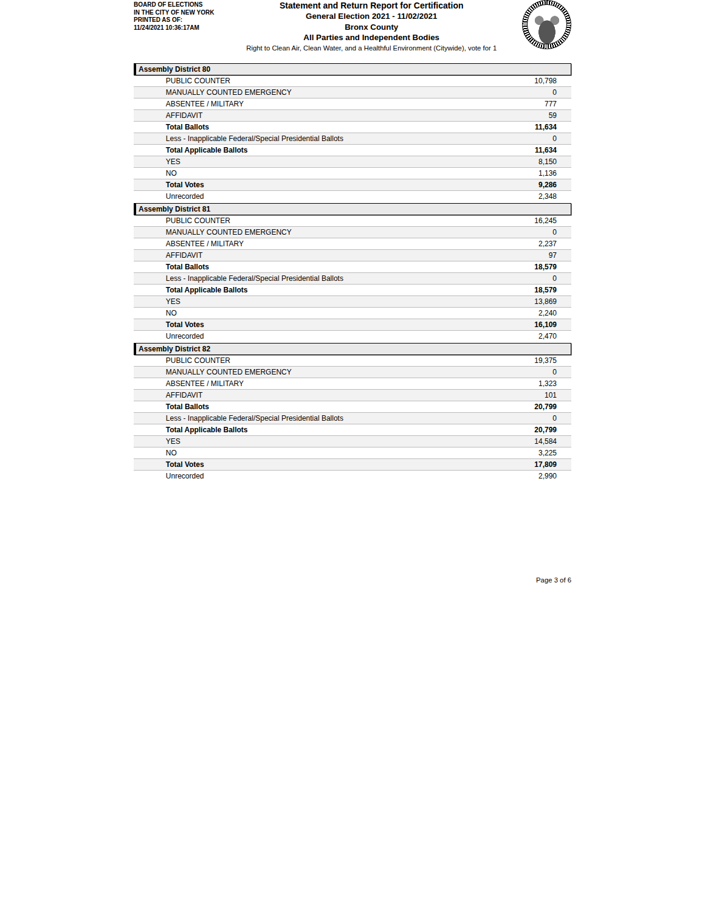BOARD OF ELECTIONS
IN THE CITY OF NEW YORK
PRINTED AS OF:
11/24/2021 10:36:17AM
Statement and Return Report for Certification
General Election 2021 - 11/02/2021
Bronx County
All Parties and Independent Bodies
Right to Clean Air, Clean Water, and a Healthful Environment (Citywide), vote for 1
Assembly District 80
| PUBLIC COUNTER | 10,798 |
| MANUALLY COUNTED EMERGENCY | 0 |
| ABSENTEE / MILITARY | 777 |
| AFFIDAVIT | 59 |
| Total Ballots | 11,634 |
| Less - Inapplicable Federal/Special Presidential Ballots | 0 |
| Total Applicable Ballots | 11,634 |
| YES | 8,150 |
| NO | 1,136 |
| Total Votes | 9,286 |
| Unrecorded | 2,348 |
Assembly District 81
| PUBLIC COUNTER | 16,245 |
| MANUALLY COUNTED EMERGENCY | 0 |
| ABSENTEE / MILITARY | 2,237 |
| AFFIDAVIT | 97 |
| Total Ballots | 18,579 |
| Less - Inapplicable Federal/Special Presidential Ballots | 0 |
| Total Applicable Ballots | 18,579 |
| YES | 13,869 |
| NO | 2,240 |
| Total Votes | 16,109 |
| Unrecorded | 2,470 |
Assembly District 82
| PUBLIC COUNTER | 19,375 |
| MANUALLY COUNTED EMERGENCY | 0 |
| ABSENTEE / MILITARY | 1,323 |
| AFFIDAVIT | 101 |
| Total Ballots | 20,799 |
| Less - Inapplicable Federal/Special Presidential Ballots | 0 |
| Total Applicable Ballots | 20,799 |
| YES | 14,584 |
| NO | 3,225 |
| Total Votes | 17,809 |
| Unrecorded | 2,990 |
Page 3 of 6